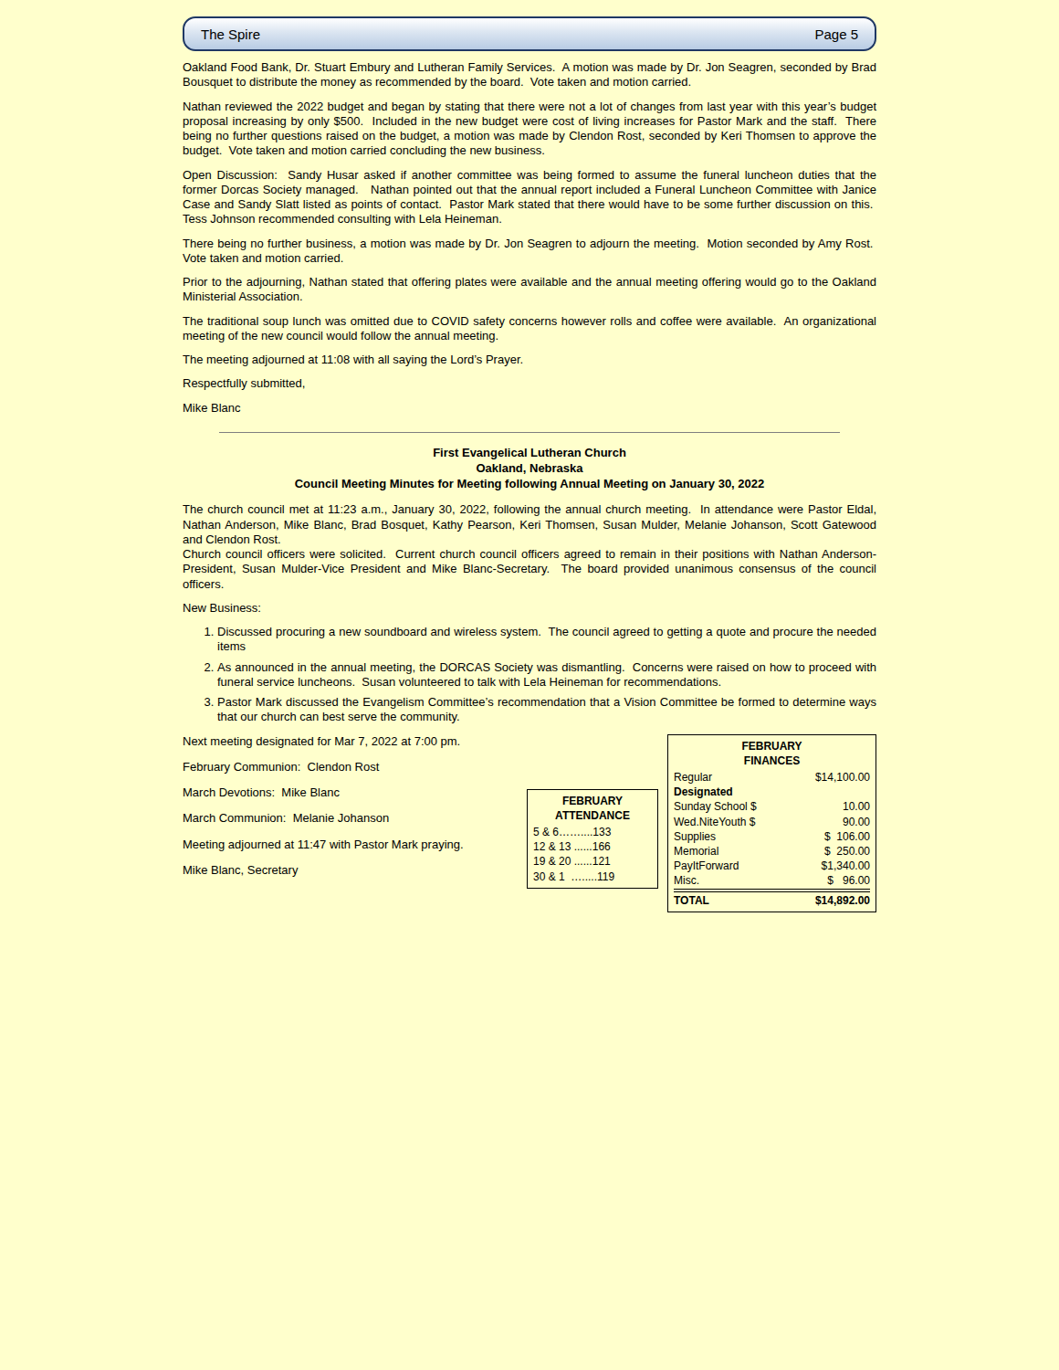The Spire
Page 5
Oakland Food Bank, Dr. Stuart Embury and Lutheran Family Services. A motion was made by Dr. Jon Seagren, seconded by Brad Bousquet to distribute the money as recommended by the board. Vote taken and motion carried.
Nathan reviewed the 2022 budget and began by stating that there were not a lot of changes from last year with this year’s budget proposal increasing by only $500. Included in the new budget were cost of living increases for Pastor Mark and the staff. There being no further questions raised on the budget, a motion was made by Clendon Rost, seconded by Keri Thomsen to approve the budget. Vote taken and motion carried concluding the new business.
Open Discussion: Sandy Husar asked if another committee was being formed to assume the funeral luncheon duties that the former Dorcas Society managed. Nathan pointed out that the annual report included a Funeral Luncheon Committee with Janice Case and Sandy Slatt listed as points of contact. Pastor Mark stated that there would have to be some further discussion on this. Tess Johnson recommended consulting with Lela Heineman.
There being no further business, a motion was made by Dr. Jon Seagren to adjourn the meeting. Motion seconded by Amy Rost. Vote taken and motion carried.
Prior to the adjourning, Nathan stated that offering plates were available and the annual meeting offering would go to the Oakland Ministerial Association.
The traditional soup lunch was omitted due to COVID safety concerns however rolls and coffee were available. An organizational meeting of the new council would follow the annual meeting.
The meeting adjourned at 11:08 with all saying the Lord’s Prayer.
Respectfully submitted,
Mike Blanc
First Evangelical Lutheran Church
Oakland, Nebraska
Council Meeting Minutes for Meeting following Annual Meeting on January 30, 2022
The church council met at 11:23 a.m., January 30, 2022, following the annual church meeting. In attendance were Pastor Eldal, Nathan Anderson, Mike Blanc, Brad Bosquet, Kathy Pearson, Keri Thomsen, Susan Mulder, Melanie Johanson, Scott Gatewood and Clendon Rost.
Church council officers were solicited. Current church council officers agreed to remain in their positions with Nathan Anderson-President, Susan Mulder-Vice President and Mike Blanc-Secretary. The board provided unanimous consensus of the council officers.
New Business:
Discussed procuring a new soundboard and wireless system. The council agreed to getting a quote and procure the needed items
As announced in the annual meeting, the DORCAS Society was dismantling. Concerns were raised on how to proceed with funeral service luncheons. Susan volunteered to talk with Lela Heineman for recommendations.
Pastor Mark discussed the Evangelism Committee’s recommendation that a Vision Committee be formed to determine ways that our church can best serve the community.
Next meeting designated for Mar 7, 2022 at 7:00 pm.
February Communion: Clendon Rost
March Devotions: Mike Blanc
March Communion: Melanie Johanson
Meeting adjourned at 11:47 with Pastor Mark praying.
Mike Blanc, Secretary
FEBRUARY
ATTENDANCE
5 & 6……....133
12 & 13 ......166
19 & 20 ......121
30 & 1 ….....119
FEBRUARY
FINANCES
Regular$14,100.00
Designated
Sunday School $10.00
Wed.NiteYouth $90.00
Supplies$ 106.00
Memorial$ 250.00
PayItForward$1,340.00
Misc.$ 96.00
TOTAL$14,892.00